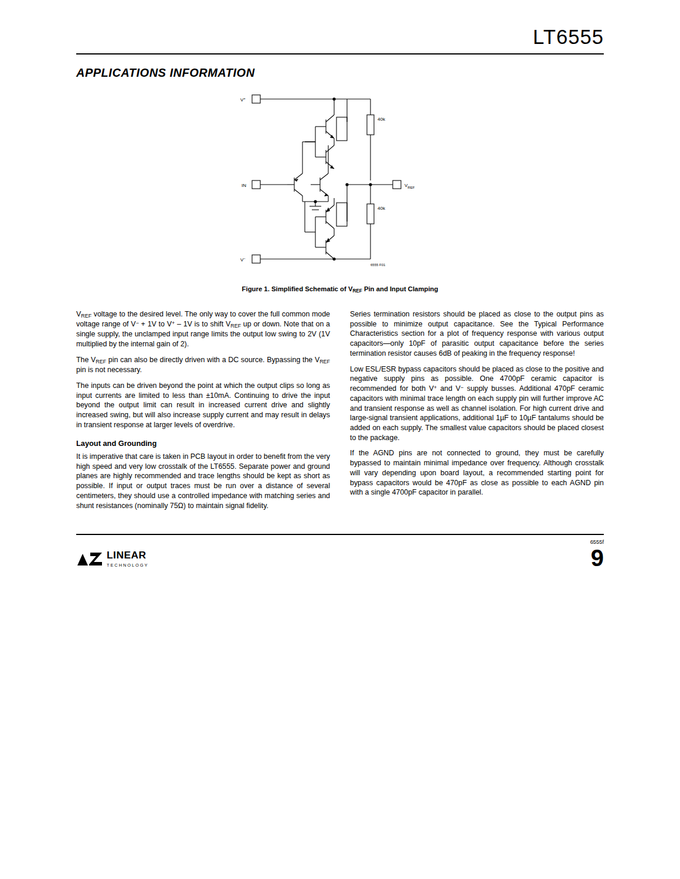LT6555
Applications Information
V+ IN V− 40k 40k VREF 6555 F01
Figure 1. Simplified Schematic of VREF Pin and Input Clamping
VREF voltage to the desired level. The only way to cover the full common mode voltage range of V− + 1V to V+ – 1V is to shift VREF up or down. Note that on a single supply, the unclamped input range limits the output low swing to 2V (1V multiplied by the internal gain of 2).
The VREF pin can also be directly driven with a DC source. Bypassing the VREF pin is not necessary.
The inputs can be driven beyond the point at which the output clips so long as input currents are limited to less than ±10mA. Continuing to drive the input beyond the output limit can result in increased current drive and slightly increased swing, but will also increase supply current and may result in delays in transient response at larger levels of overdrive.
Layout and Grounding
It is imperative that care is taken in PCB layout in order to benefit from the very high speed and very low crosstalk of the LT6555. Separate power and ground planes are highly recommended and trace lengths should be kept as short as possible. If input or output traces must be run over a distance of several centimeters, they should use a controlled impedance with matching series and shunt resistances (nominally 75Ω) to maintain signal fidelity.
Series termination resistors should be placed as close to the output pins as possible to minimize output capacitance. See the Typical Performance Characteristics section for a plot of frequency response with various output capacitors—only 10pF of parasitic output capacitance before the series termination resistor causes 6dB of peaking in the frequency response!
Low ESL/ESR bypass capacitors should be placed as close to the positive and negative supply pins as possible. One 4700pF ceramic capacitor is recommended for both V+ and V− supply busses. Additional 470pF ceramic capacitors with minimal trace length on each supply pin will further improve AC and transient response as well as channel isolation. For high current drive and large-signal transient applications, additional 1µF to 10µF tantalums should be added on each supply. The smallest value capacitors should be placed closest to the package.
If the AGND pins are not connected to ground, they must be carefully bypassed to maintain minimal impedance over frequency. Although crosstalk will vary depending upon board layout, a recommended starting point for bypass capacitors would be 470pF as close as possible to each AGND pin with a single 4700pF capacitor in parallel.
6555f
LINEAR TECHNOLOGY
9